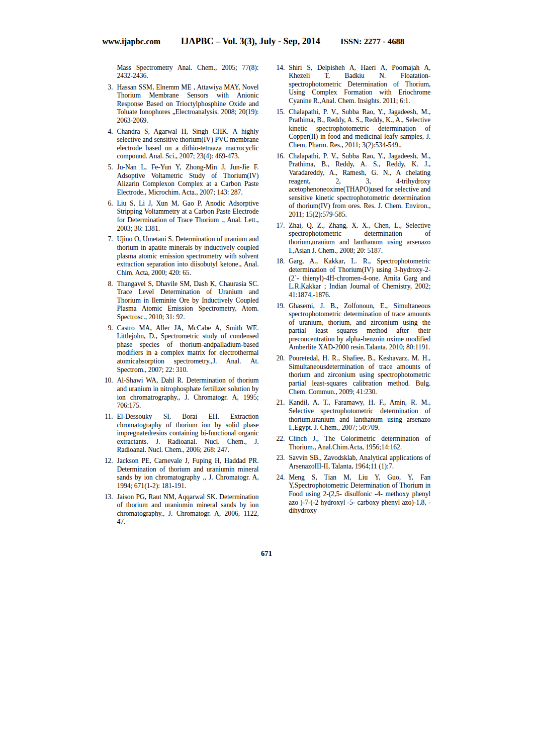www.ijapbc.com IJAPBC – Vol. 3(3), July - Sep, 2014 ISSN: 2277 - 4688
Mass Spectrometry Anal. Chem., 2005; 77(8): 2432-2436.
3. Hassan SSM, Elnemm ME , Attawiya MAY, Novel Thorium Membrane Sensors with Anionic Response Based on Trioctylphosphine Oxide and Toluate Ionophores „Electroanalysis. 2008; 20(19): 2063-2069.
4. Chandra S, Agarwal H, Singh CHK. A highly selective and sensitive thorium(IV) PVC membrane electrode based on a dithio-tetraaza macrocyclic compound. Anal. Sci., 2007; 23(4): 469-473.
5. Ju-Nan L, Fe-Yun Y, Zhong-Min J, Jun-Jie F. Adsoptive Voltametric Study of Thorium(IV) Alizarin Complexon Complex at a Carbon Paste Electrode., Microchim. Acta., 2007; 143: 287.
6. Liu S, Li J, Xun M, Gao P. Anodic Adsorptive Stripping Voltammetry at a Carbon Paste Electrode for Determination of Trace Thorium ., Anal. Lett., 2003; 36: 1381.
7. Ujino O, Umetani S. Determination of uranium and thorium in apatite minerals by inductively coupled plasma atomic emission spectrometry with solvent extraction separation into diisobutyl ketone., Anal. Chim. Acta, 2000; 420: 65.
8. Thangavel S, Dhavile SM, Dash K, Chaurasia SC. Trace Level Determination of Uranium and Thorium in Ileminite Ore by Inductively Coupled Plasma Atomic Emission Spectrometry, Atom. Spectrosc., 2010; 31: 92.
9. Castro MA, Aller JA, McCabe A, Smith WE. Littlejohn, D., Spectrometric study of condensed phase species of thorium-andpalladium-based modifiers in a complex matrix for electrothermal atomicabsorption spectrometry.,J. Anal. At. Spectrom., 2007; 22: 310.
10. Al-Shawi WA, Dahl R. Determination of thorium and uranium in nitrophosphate fertilizer solution by ion chromatrography., J. Chromatogr. A, 1995; 706:175.
11. El-Dessouky SI, Borai EH. Extraction chromatography of thorium ion by solid phase impregnatedresins containing bi-functional organic extractants. J. Radioanal. Nucl. Chem., J. Radioanal. Nucl. Chem., 2006; 268: 247.
12. Jackson PE, Carnevale J, Fuping H, Haddad PR. Determination of thorium and uraniumin mineral sands by ion chromatography ., J. Chromatogr. A, 1994; 671(1-2): 181-191.
13. Jaison PG, Raut NM, Aqqarwal SK. Determination of thorium and uraniumin mineral sands by ion chromatography., J. Chromatogr. A, 2006, 1122, 47.
14. Shiri S, Delpisheh A, Haeri A, Poornajah A, Khezeli T, Badkiu N. Floatation-spectrophotometric Determination of Thorium, Using Complex Formation with Eriochrome Cyanine R.,Anal. Chem. Insights. 2011; 6:1.
15. Chalapathi, P. V., Subba Rao, Y., Jagadeesh, M., Prathima, B., Reddy, A. S., Reddy, K., A., Selective kinetic spectrophotometric determination of Copper(II) in food and medicinal leafy samples, J. Chem. Pharm. Res., 2011; 3(2):534-549..
16. Chalapathi, P. V., Subba Rao, Y., Jagadeesh, M., Prathima, B., Reddy, A. S., Reddy, K. J., Varadareddy, A., Ramesh, G. N., A chelating reagent, 2, 3, 4-trihydroxy acetophenoneoxime(THAPO)used for selective and sensitive kinetic spectrophotometric determination of thorium(IV) from ores. Res. J. Chem. Environ., 2011; 15(2):579-585.
17. Zhai, Q. Z., Zhang, X. X., Chen, L., Selective spectrophotometric determination of thorium,uranium and lanthanum using arsenazo I.,Asian J. Chem., 2008; 20: 5187.
18. Garg, A., Kakkar, L. R., Spectrophotometric determination of Thorium(IV) using 3-hydroxy-2-(2`- thienyl)-4H-chromen-4-one. Amita Garg and L.R.Kakkar ; Indian Journal of Chemistry, 2002; 41:1874.-1876.
19. Ghasemi, J. B., Zolfonoun, E., Simultaneous spectrophotometric determination of trace amounts of uranium, thorium, and zirconium using the partial least squares method after their preconcentration by alpha-benzoin oxime modified Amberlite XAD-2000 resin.Talanta. 2010; 80:1191.
20. Pouretedal, H. R., Shafiee, B., Keshavarz, M. H., Simultaneousdetermination of trace amounts of thorium and zirconium using spectrophotometric partial least-squares calibration method. Bulg. Chem. Commun., 2009; 41:230.
21. Kandil, A. T., Faramawy, H. F., Amin, R. M., Selective spectrophotometric determination of thorium,uranium and lanthanum using arsenazo I.,Egypt. J. Chem., 2007; 50:709.
22. Clinch J., The Colorimetric determination of Thorium., Anal.Chim.Acta, 1956;14:162.
23. Savvin SB., Zavodsklab, Analytical applications of ArsenazoIII-II, Talanta, 1964;11 (1):7.
24. Meng S, Tian M, Liu Y, Guo, Y, Fan Y,Spectrophotometric Determination of Thorium in Food using 2-(2,5- disulfonic -4- methoxy phenyl azo )-7-(-2 hydroxyl -5- carboxy phenyl azo)-1,8, -dihydroxy
671